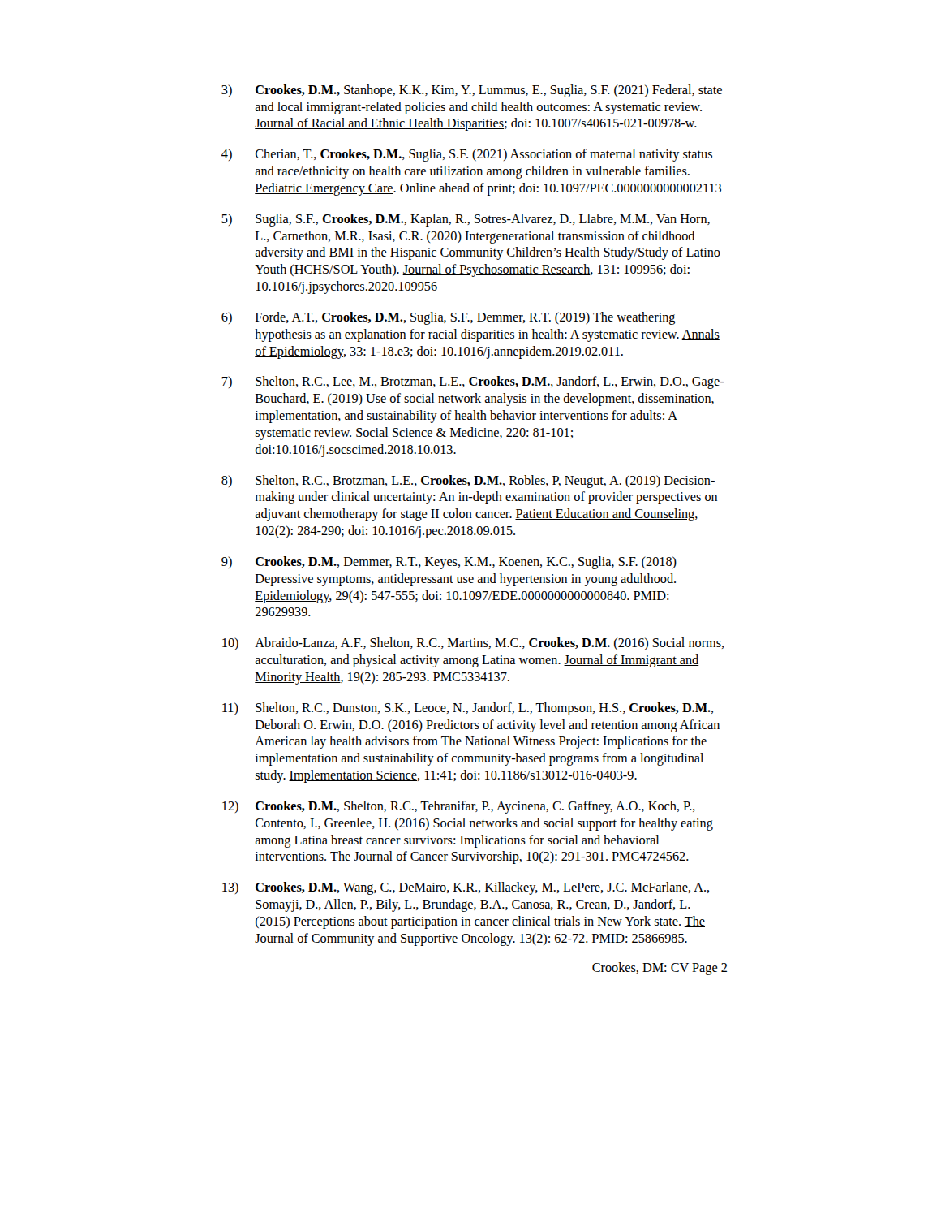3) Crookes, D.M., Stanhope, K.K., Kim, Y., Lummus, E., Suglia, S.F. (2021) Federal, state and local immigrant-related policies and child health outcomes: A systematic review. Journal of Racial and Ethnic Health Disparities; doi: 10.1007/s40615-021-00978-w.
4) Cherian, T., Crookes, D.M., Suglia, S.F. (2021) Association of maternal nativity status and race/ethnicity on health care utilization among children in vulnerable families. Pediatric Emergency Care. Online ahead of print; doi: 10.1097/PEC.0000000000002113
5) Suglia, S.F., Crookes, D.M., Kaplan, R., Sotres-Alvarez, D., Llabre, M.M., Van Horn, L., Carnethon, M.R., Isasi, C.R. (2020) Intergenerational transmission of childhood adversity and BMI in the Hispanic Community Children’s Health Study/Study of Latino Youth (HCHS/SOL Youth). Journal of Psychosomatic Research, 131: 109956; doi: 10.1016/j.jpsychores.2020.109956
6) Forde, A.T., Crookes, D.M., Suglia, S.F., Demmer, R.T. (2019) The weathering hypothesis as an explanation for racial disparities in health: A systematic review. Annals of Epidemiology, 33: 1-18.e3; doi: 10.1016/j.annepidem.2019.02.011.
7) Shelton, R.C., Lee, M., Brotzman, L.E., Crookes, D.M., Jandorf, L., Erwin, D.O., Gage-Bouchard, E. (2019) Use of social network analysis in the development, dissemination, implementation, and sustainability of health behavior interventions for adults: A systematic review. Social Science & Medicine, 220: 81-101; doi:10.1016/j.socscimed.2018.10.013.
8) Shelton, R.C., Brotzman, L.E., Crookes, D.M., Robles, P, Neugut, A. (2019) Decision-making under clinical uncertainty: An in-depth examination of provider perspectives on adjuvant chemotherapy for stage II colon cancer. Patient Education and Counseling, 102(2): 284-290; doi: 10.1016/j.pec.2018.09.015.
9) Crookes, D.M., Demmer, R.T., Keyes, K.M., Koenen, K.C., Suglia, S.F. (2018) Depressive symptoms, antidepressant use and hypertension in young adulthood. Epidemiology, 29(4): 547-555; doi: 10.1097/EDE.0000000000000840. PMID: 29629939.
10) Abraido-Lanza, A.F., Shelton, R.C., Martins, M.C., Crookes, D.M. (2016) Social norms, acculturation, and physical activity among Latina women. Journal of Immigrant and Minority Health, 19(2): 285-293. PMC5334137.
11) Shelton, R.C., Dunston, S.K., Leoce, N., Jandorf, L., Thompson, H.S., Crookes, D.M., Deborah O. Erwin, D.O. (2016) Predictors of activity level and retention among African American lay health advisors from The National Witness Project: Implications for the implementation and sustainability of community-based programs from a longitudinal study. Implementation Science, 11:41; doi: 10.1186/s13012-016-0403-9.
12) Crookes, D.M., Shelton, R.C., Tehranifar, P., Aycinena, C. Gaffney, A.O., Koch, P., Contento, I., Greenlee, H. (2016) Social networks and social support for healthy eating among Latina breast cancer survivors: Implications for social and behavioral interventions. The Journal of Cancer Survivorship, 10(2): 291-301. PMC4724562.
13) Crookes, D.M., Wang, C., DeMairo, K.R., Killackey, M., LePere, J.C. McFarlane, A., Somayji, D., Allen, P., Bily, L., Brundage, B.A., Canosa, R., Crean, D., Jandorf, L. (2015) Perceptions about participation in cancer clinical trials in New York state. The Journal of Community and Supportive Oncology. 13(2): 62-72. PMID: 25866985.
Crookes, DM: CV Page 2